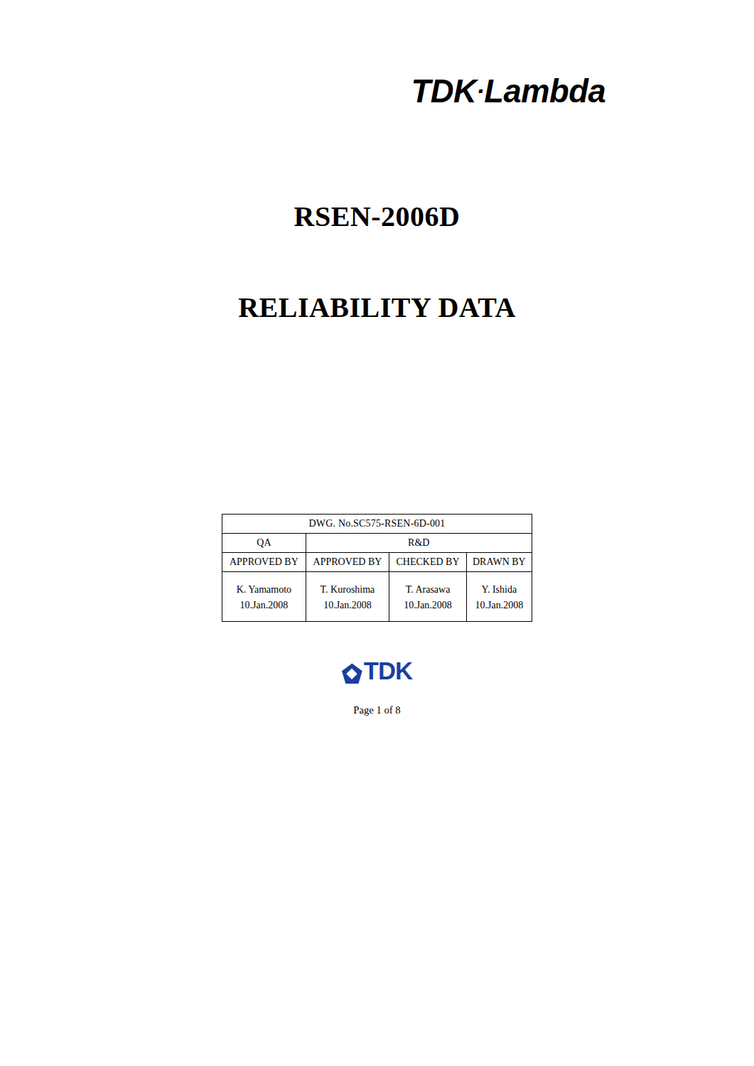TDK·Lambda
RSEN-2006D
RELIABILITY DATA
| DWG. No.SC575-RSEN-6D-001 |
| QA | R&D |
| APPROVED BY | APPROVED BY | CHECKED BY | DRAWN BY |
| K. Yamamoto 10.Jan.2008 | T. Kuroshima 10.Jan.2008 | T. Arasawa 10.Jan.2008 | Y. Ishida 10.Jan.2008 |
TDK
Page 1 of 8